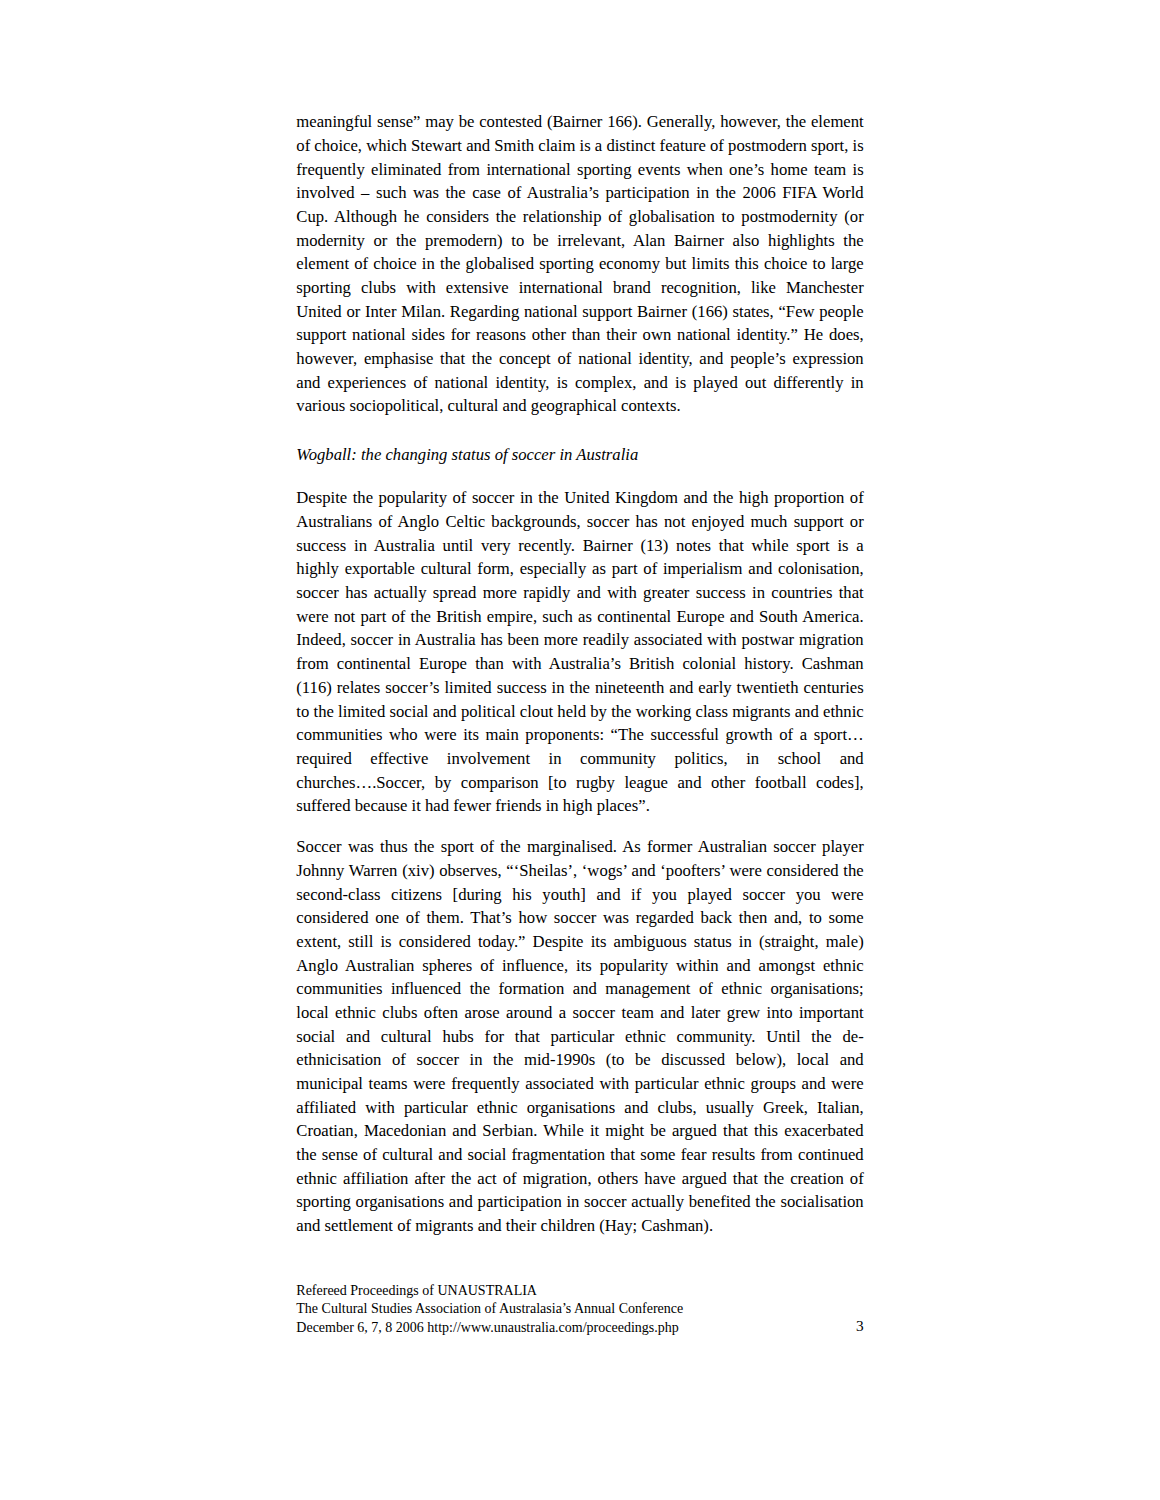meaningful sense” may be contested (Bairner 166). Generally, however, the element of choice, which Stewart and Smith claim is a distinct feature of postmodern sport, is frequently eliminated from international sporting events when one’s home team is involved – such was the case of Australia’s participation in the 2006 FIFA World Cup. Although he considers the relationship of globalisation to postmodernity (or modernity or the premodern) to be irrelevant, Alan Bairner also highlights the element of choice in the globalised sporting economy but limits this choice to large sporting clubs with extensive international brand recognition, like Manchester United or Inter Milan. Regarding national support Bairner (166) states, “Few people support national sides for reasons other than their own national identity.” He does, however, emphasise that the concept of national identity, and people’s expression and experiences of national identity, is complex, and is played out differently in various sociopolitical, cultural and geographical contexts.
Wogball: the changing status of soccer in Australia
Despite the popularity of soccer in the United Kingdom and the high proportion of Australians of Anglo Celtic backgrounds, soccer has not enjoyed much support or success in Australia until very recently. Bairner (13) notes that while sport is a highly exportable cultural form, especially as part of imperialism and colonisation, soccer has actually spread more rapidly and with greater success in countries that were not part of the British empire, such as continental Europe and South America. Indeed, soccer in Australia has been more readily associated with postwar migration from continental Europe than with Australia’s British colonial history. Cashman (116) relates soccer’s limited success in the nineteenth and early twentieth centuries to the limited social and political clout held by the working class migrants and ethnic communities who were its main proponents: “The successful growth of a sport…required effective involvement in community politics, in school and churches….Soccer, by comparison [to rugby league and other football codes], suffered because it had fewer friends in high places”.
Soccer was thus the sport of the marginalised. As former Australian soccer player Johnny Warren (xiv) observes, “‘Sheilas’, ‘wogs’ and ‘poofters’ were considered the second-class citizens [during his youth] and if you played soccer you were considered one of them. That’s how soccer was regarded back then and, to some extent, still is considered today.” Despite its ambiguous status in (straight, male) Anglo Australian spheres of influence, its popularity within and amongst ethnic communities influenced the formation and management of ethnic organisations; local ethnic clubs often arose around a soccer team and later grew into important social and cultural hubs for that particular ethnic community. Until the de-ethnicisation of soccer in the mid-1990s (to be discussed below), local and municipal teams were frequently associated with particular ethnic groups and were affiliated with particular ethnic organisations and clubs, usually Greek, Italian, Croatian, Macedonian and Serbian. While it might be argued that this exacerbated the sense of cultural and social fragmentation that some fear results from continued ethnic affiliation after the act of migration, others have argued that the creation of sporting organisations and participation in soccer actually benefited the socialisation and settlement of migrants and their children (Hay; Cashman).
Refereed Proceedings of UNAUSTRALIA
The Cultural Studies Association of Australasia’s Annual Conference
December 6, 7, 8 2006 http://www.unaustralia.com/proceedings.php
3